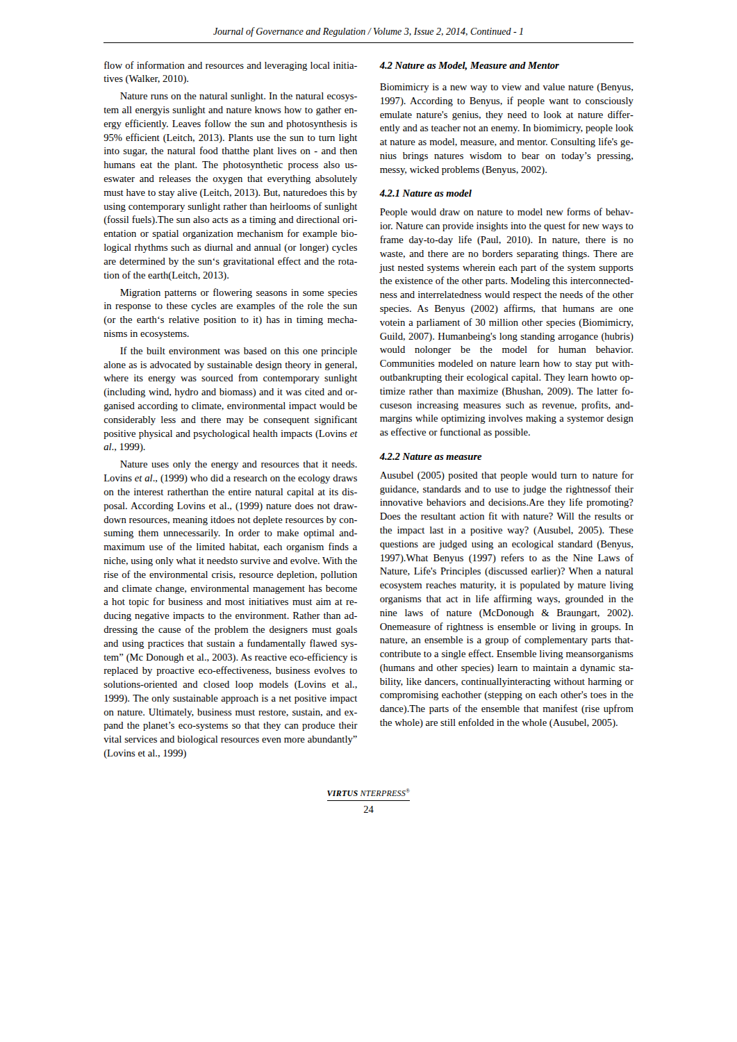Journal of Governance and Regulation / Volume 3, Issue 2, 2014, Continued - 1
flow of information and resources and leveraging local initiatives (Walker, 2010).
Nature runs on the natural sunlight. In the natural ecosystem all energyis sunlight and nature knows how to gather energy efficiently. Leaves follow the sun and photosynthesis is 95% efficient (Leitch, 2013). Plants use the sun to turn light into sugar, the natural food thatthe plant lives on - and then humans eat the plant. The photosynthetic process also useswater and releases the oxygen that everything absolutely must have to stay alive (Leitch, 2013). But, naturedoes this by using contemporary sunlight rather than heirlooms of sunlight (fossil fuels).The sun also acts as a timing and directional orientation or spatial organization mechanism for example biological rhythms such as diurnal and annual (or longer) cycles are determined by the sun‘s gravitational effect and the rotation of the earth(Leitch, 2013).
Migration patterns or flowering seasons in some species in response to these cycles are examples of the role the sun (or the earth‘s relative position to it) has in timing mechanisms in ecosystems.
If the built environment was based on this one principle alone as is advocated by sustainable design theory in general, where its energy was sourced from contemporary sunlight (including wind, hydro and biomass) and it was cited and organised according to climate, environmental impact would be considerably less and there may be consequent significant positive physical and psychological health impacts (Lovins et al., 1999).
Nature uses only the energy and resources that it needs. Lovins et al., (1999) who did a research on the ecology draws on the interest ratherthan the entire natural capital at its disposal. According Lovins et al., (1999) nature does not draw-down resources, meaning itdoes not deplete resources by consuming them unnecessarily. In order to make optimal andmaximum use of the limited habitat, each organism finds a niche, using only what it needsto survive and evolve. With the rise of the environmental crisis, resource depletion, pollution and climate change, environmental management has become a hot topic for business and most initiatives must aim at reducing negative impacts to the environment. Rather than addressing the cause of the problem the designers must goals and using practices that sustain a fundamentally flawed system” (Mc Donough et al., 2003). As reactive eco-efficiency is replaced by proactive eco-effectiveness, business evolves to solutions-oriented and closed loop models (Lovins et al., 1999). The only sustainable approach is a net positive impact on nature. Ultimately, business must restore, sustain, and expand the planet’s eco-systems so that they can produce their vital services and biological resources even more abundantly” (Lovins et al., 1999)
4.2 Nature as Model, Measure and Mentor
Biomimicry is a new way to view and value nature (Benyus, 1997). According to Benyus, if people want to consciously emulate nature's genius, they need to look at nature differently and as teacher not an enemy. In biomimicry, people look at nature as model, measure, and mentor. Consulting life's genius brings natures wisdom to bear on today’s pressing, messy, wicked problems (Benyus, 2002).
4.2.1 Nature as model
People would draw on nature to model new forms of behavior. Nature can provide insights into the quest for new ways to frame day-to-day life (Paul, 2010). In nature, there is no waste, and there are no borders separating things. There are just nested systems wherein each part of the system supports the existence of the other parts. Modeling this interconnectedness and interrelatedness would respect the needs of the other species. As Benyus (2002) affirms, that humans are one votein a parliament of 30 million other species (Biomimicry, Guild, 2007). Humanbeing's long standing arrogance (hubris) would nolonger be the model for human behavior. Communities modeled on nature learn how to stay put withoutbankrupting their ecological capital. They learn howto optimize rather than maximize (Bhushan, 2009). The latter focuseson increasing measures such as revenue, profits, andmargins while optimizing involves making a systemor design as effective or functional as possible.
4.2.2 Nature as measure
Ausubel (2005) posited that people would turn to nature for guidance, standards and to use to judge the rightnessof their innovative behaviors and decisions.Are they life promoting? Does the resultant action fit with nature? Will the results or the impact last in a positive way? (Ausubel, 2005). These questions are judged using an ecological standard (Benyus, 1997).What Benyus (1997) refers to as the Nine Laws of Nature, Life's Principles (discussed earlier)? When a natural ecosystem reaches maturity, it is populated by mature living organisms that act in life affirming ways, grounded in the nine laws of nature (McDonough & Braungart, 2002). Onemeasure of rightness is ensemble or living in groups. In nature, an ensemble is a group of complementary parts thatcontribute to a single effect. Ensemble living meansorganisms (humans and other species) learn to maintain a dynamic stability, like dancers, continuallyinteracting without harming or compromising eachother (stepping on each other's toes in the dance).The parts of the ensemble that manifest (rise upfrom the whole) are still enfolded in the whole (Ausubel, 2005).
VIRTUS NTERPRESS®
24